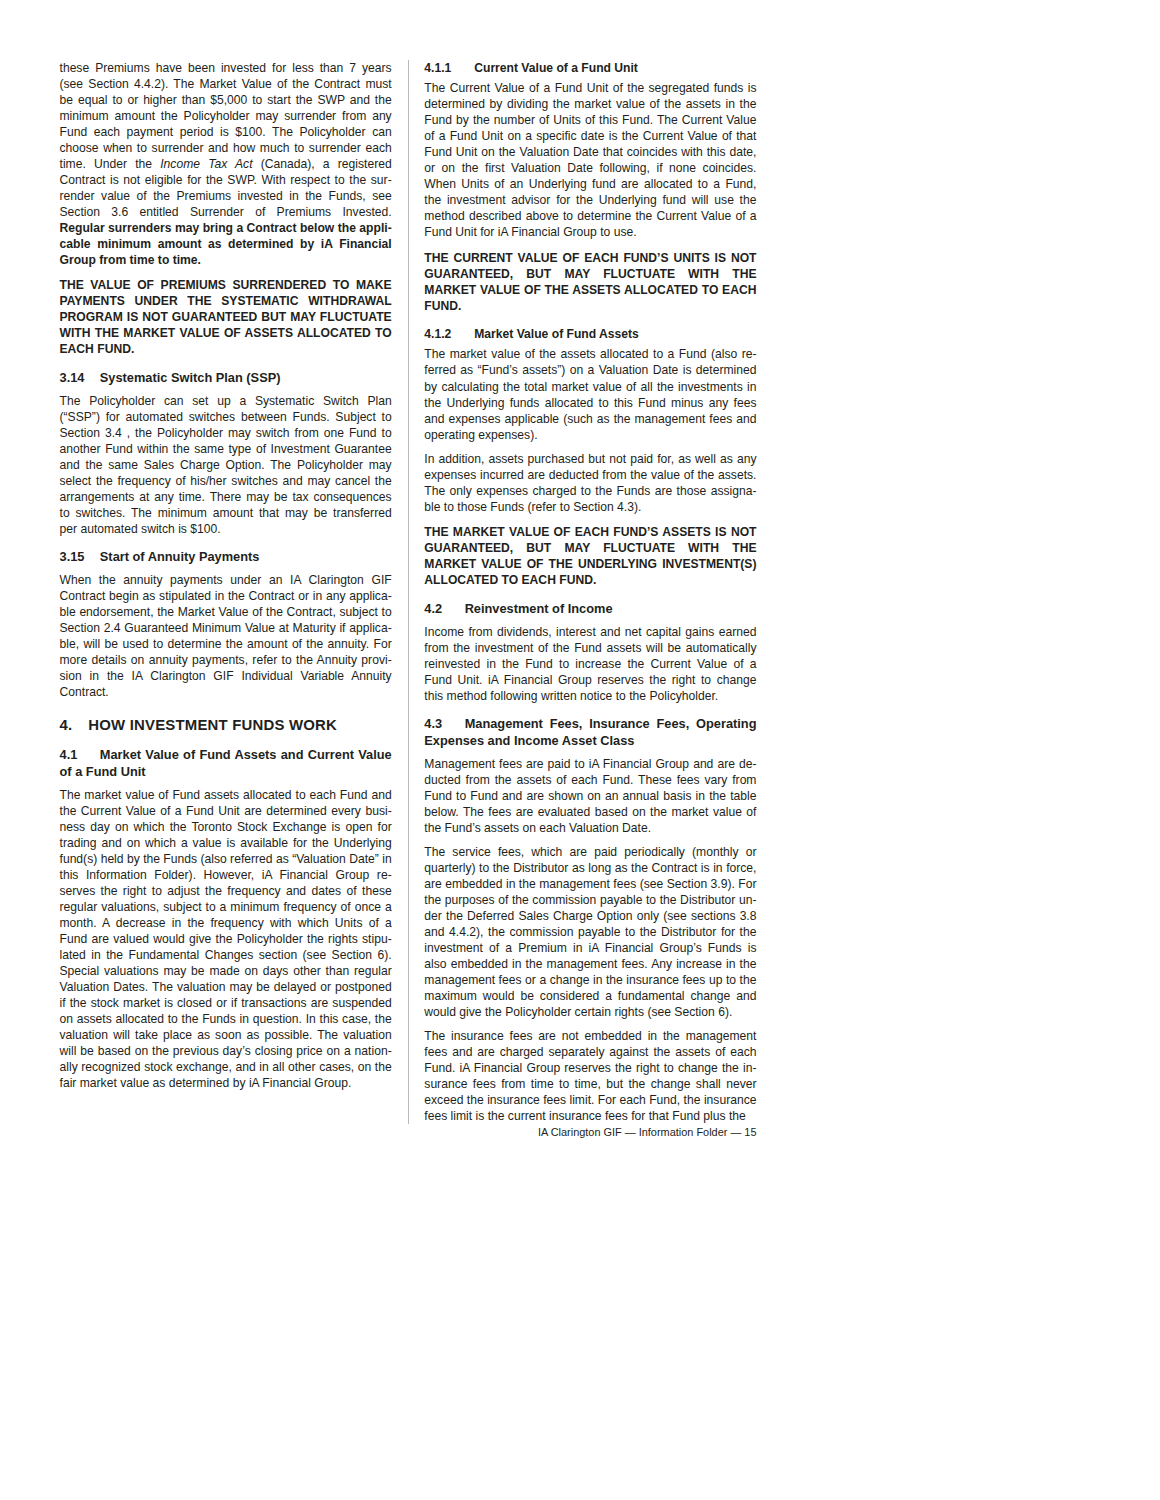these Premiums have been invested for less than 7 years (see Section 4.4.2). The Market Value of the Contract must be equal to or higher than $5,000 to start the SWP and the minimum amount the Policyholder may surrender from any Fund each payment period is $100. The Policyholder can choose when to surrender and how much to surrender each time. Under the Income Tax Act (Canada), a registered Contract is not eligible for the SWP. With respect to the surrender value of the Premiums invested in the Funds, see Section 3.6 entitled Surrender of Premiums Invested. Regular surrenders may bring a Contract below the applicable minimum amount as determined by iA Financial Group from time to time.
The value of Premiums surrendered to make payments under the Systematic Withdrawal Program is not guaranteed but may fluctuate with the market value of assets allocated to each Fund.
3.14 Systematic Switch Plan (SSP)
The Policyholder can set up a Systematic Switch Plan (“SSP”) for automated switches between Funds. Subject to Section 3.4 , the Policyholder may switch from one Fund to another Fund within the same type of Investment Guarantee and the same Sales Charge Option. The Policyholder may select the frequency of his/her switches and may cancel the arrangements at any time. There may be tax consequences to switches. The minimum amount that may be transferred per automated switch is $100.
3.15 Start of Annuity Payments
When the annuity payments under an IA Clarington GIF Contract begin as stipulated in the Contract or in any applicable endorsement, the Market Value of the Contract, subject to Section 2.4 Guaranteed Minimum Value at Maturity if applicable, will be used to determine the amount of the annuity. For more details on annuity payments, refer to the Annuity provision in the IA Clarington GIF Individual Variable Annuity Contract.
4. HOW INVESTMENT FUNDS WORK
4.1 Market Value of Fund Assets and Current Value of a Fund Unit
The market value of Fund assets allocated to each Fund and the Current Value of a Fund Unit are determined every business day on which the Toronto Stock Exchange is open for trading and on which a value is available for the Underlying fund(s) held by the Funds (also referred as “Valuation Date” in this Information Folder). However, iA Financial Group reserves the right to adjust the frequency and dates of these regular valuations, subject to a minimum frequency of once a month. A decrease in the frequency with which Units of a Fund are valued would give the Policyholder the rights stipulated in the Fundamental Changes section (see Section 6). Special valuations may be made on days other than regular Valuation Dates. The valuation may be delayed or postponed if the stock market is closed or if transactions are suspended on assets allocated to the Funds in question. In this case, the valuation will take place as soon as possible. The valuation will be based on the previous day’s closing price on a nationally recognized stock exchange, and in all other cases, on the fair market value as determined by iA Financial Group.
4.1.1 Current Value of a Fund Unit
The Current Value of a Fund Unit of the segregated funds is determined by dividing the market value of the assets in the Fund by the number of Units of this Fund. The Current Value of a Fund Unit on a specific date is the Current Value of that Fund Unit on the Valuation Date that coincides with this date, or on the first Valuation Date following, if none coincides. When Units of an Underlying fund are allocated to a Fund, the investment advisor for the Underlying fund will use the method described above to determine the Current Value of a Fund Unit for iA Financial Group to use.
The Current Value of each Fund’s Units is not guaranteed, but may fluctuate with the market value of the assets allocated to each Fund.
4.1.2 Market Value of Fund Assets
The market value of the assets allocated to a Fund (also referred as “Fund’s assets”) on a Valuation Date is determined by calculating the total market value of all the investments in the Underlying funds allocated to this Fund minus any fees and expenses applicable (such as the management fees and operating expenses).
In addition, assets purchased but not paid for, as well as any expenses incurred are deducted from the value of the assets. The only expenses charged to the Funds are those assignable to those Funds (refer to Section 4.3).
The market value of each Fund’s assets is not guaranteed, but may fluctuate with the market value of the underlying investment(s) allocated to each Fund.
4.2 Reinvestment of Income
Income from dividends, interest and net capital gains earned from the investment of the Fund assets will be automatically reinvested in the Fund to increase the Current Value of a Fund Unit. iA Financial Group reserves the right to change this method following written notice to the Policyholder.
4.3 Management Fees, Insurance Fees, Operating Expenses and Income Asset Class
Management fees are paid to iA Financial Group and are deducted from the assets of each Fund. These fees vary from Fund to Fund and are shown on an annual basis in the table below. The fees are evaluated based on the market value of the Fund’s assets on each Valuation Date.
The service fees, which are paid periodically (monthly or quarterly) to the Distributor as long as the Contract is in force, are embedded in the management fees (see Section 3.9). For the purposes of the commission payable to the Distributor under the Deferred Sales Charge Option only (see sections 3.8 and 4.4.2), the commission payable to the Distributor for the investment of a Premium in iA Financial Group’s Funds is also embedded in the management fees. Any increase in the management fees or a change in the insurance fees up to the maximum would be considered a fundamental change and would give the Policyholder certain rights (see Section 6).
The insurance fees are not embedded in the management fees and are charged separately against the assets of each Fund. iA Financial Group reserves the right to change the insurance fees from time to time, but the change shall never exceed the insurance fees limit. For each Fund, the insurance fees limit is the current insurance fees for that Fund plus the
IA Clarington GIF — Information Folder — 15